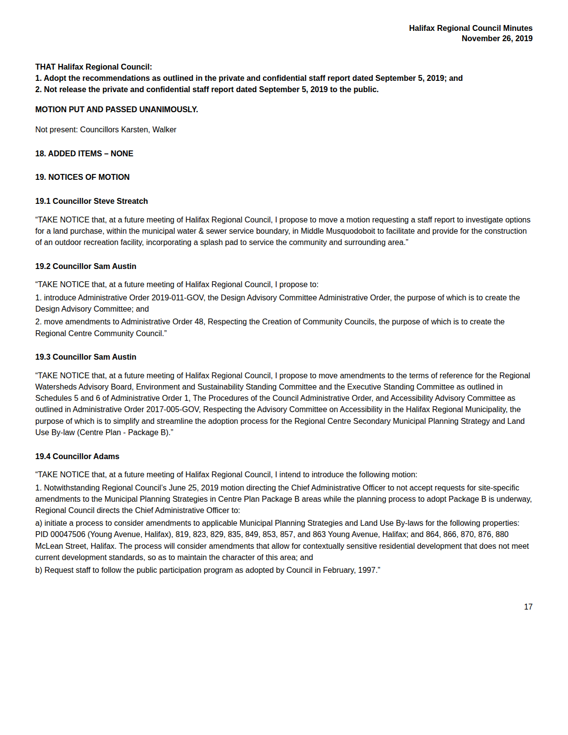Halifax Regional Council Minutes
November 26, 2019
THAT Halifax Regional Council:
1. Adopt the recommendations as outlined in the private and confidential staff report dated September 5, 2019; and
2. Not release the private and confidential staff report dated September 5, 2019 to the public.
MOTION PUT AND PASSED UNANIMOUSLY.
Not present: Councillors Karsten, Walker
18. ADDED ITEMS – NONE
19. NOTICES OF MOTION
19.1 Councillor Steve Streatch
“TAKE NOTICE that, at a future meeting of Halifax Regional Council, I propose to move a motion requesting a staff report to investigate options for a land purchase, within the municipal water & sewer service boundary, in Middle Musquodoboit to facilitate and provide for the construction of an outdoor recreation facility, incorporating a splash pad to service the community and surrounding area.”
19.2 Councillor Sam Austin
“TAKE NOTICE that, at a future meeting of Halifax Regional Council, I propose to:
1. introduce Administrative Order 2019-011-GOV, the Design Advisory Committee Administrative Order, the purpose of which is to create the Design Advisory Committee; and
2. move amendments to Administrative Order 48, Respecting the Creation of Community Councils, the purpose of which is to create the Regional Centre Community Council.”
19.3 Councillor Sam Austin
“TAKE NOTICE that, at a future meeting of Halifax Regional Council, I propose to move amendments to the terms of reference for the Regional Watersheds Advisory Board, Environment and Sustainability Standing Committee and the Executive Standing Committee as outlined in Schedules 5 and 6 of Administrative Order 1, The Procedures of the Council Administrative Order, and Accessibility Advisory Committee as outlined in Administrative Order 2017-005-GOV, Respecting the Advisory Committee on Accessibility in the Halifax Regional Municipality, the purpose of which is to simplify and streamline the adoption process for the Regional Centre Secondary Municipal Planning Strategy and Land Use By-law (Centre Plan - Package B).”
19.4 Councillor Adams
“TAKE NOTICE that, at a future meeting of Halifax Regional Council, I intend to introduce the following motion:
1. Notwithstanding Regional Council’s June 25, 2019 motion directing the Chief Administrative Officer to not accept requests for site-specific amendments to the Municipal Planning Strategies in Centre Plan Package B areas while the planning process to adopt Package B is underway, Regional Council directs the Chief Administrative Officer to:
a) initiate a process to consider amendments to applicable Municipal Planning Strategies and Land Use By-laws for the following properties: PID 00047506 (Young Avenue, Halifax), 819, 823, 829, 835, 849, 853, 857, and 863 Young Avenue, Halifax; and 864, 866, 870, 876, 880 McLean Street, Halifax. The process will consider amendments that allow for contextually sensitive residential development that does not meet current development standards, so as to maintain the character of this area; and
b) Request staff to follow the public participation program as adopted by Council in February, 1997.”
17